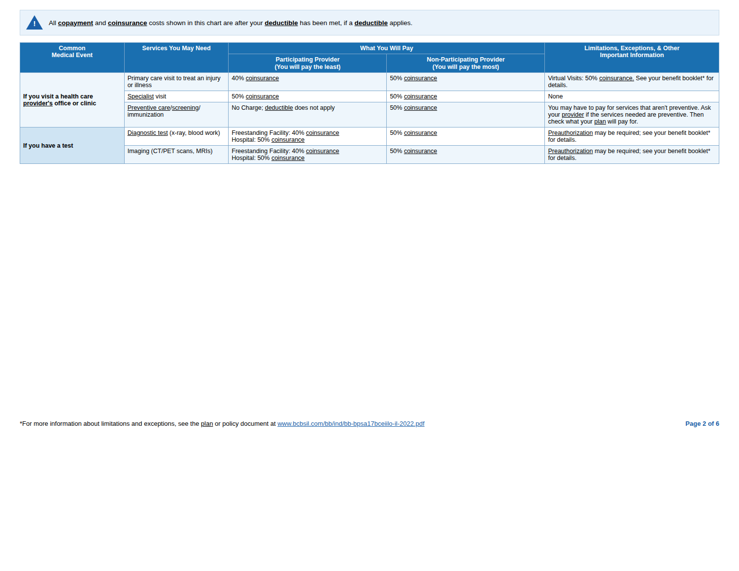!
All copayment and coinsurance costs shown in this chart are after your deductible has been met, if a deductible applies.
| Common Medical Event | Services You May Need | What You Will Pay | Limitations, Exceptions, & Other Important Information |
| --- | --- | --- | --- |
| Participating Provider (You will pay the least) | Non-Participating Provider (You will pay the most) |
| If you visit a health care provider's office or clinic | Primary care visit to treat an injury or illness | 40% coinsurance | 50% coinsurance | Virtual Visits: 50% coinsurance. See your benefit booklet* for details. |
| Specialist visit | 50% coinsurance | 50% coinsurance | None |
| Preventive care / screening / immunization | No Charge; deductible does not apply | 50% coinsurance | You may have to pay for services that aren't preventive. Ask your provider if the services needed are preventive. Then check what your plan will pay for. |
| If you have a test | Diagnostic test (x-ray, blood work) | Freestanding Facility: 40% coinsurance Hospital: 50% coinsurance | 50% coinsurance | Preauthorization may be required; see your benefit booklet* for details. |
| Imaging (CT/PET scans, MRIs) | Freestanding Facility: 40% coinsurance Hospital: 50% coinsurance | 50% coinsurance | Preauthorization may be required; see your benefit booklet* for details. |
*For more information about limitations and exceptions, see the plan or policy document at www.bcbsil.com/bb/ind/bb-bpsa17bceiilo-il-2022.pdf
Page 2 of 6